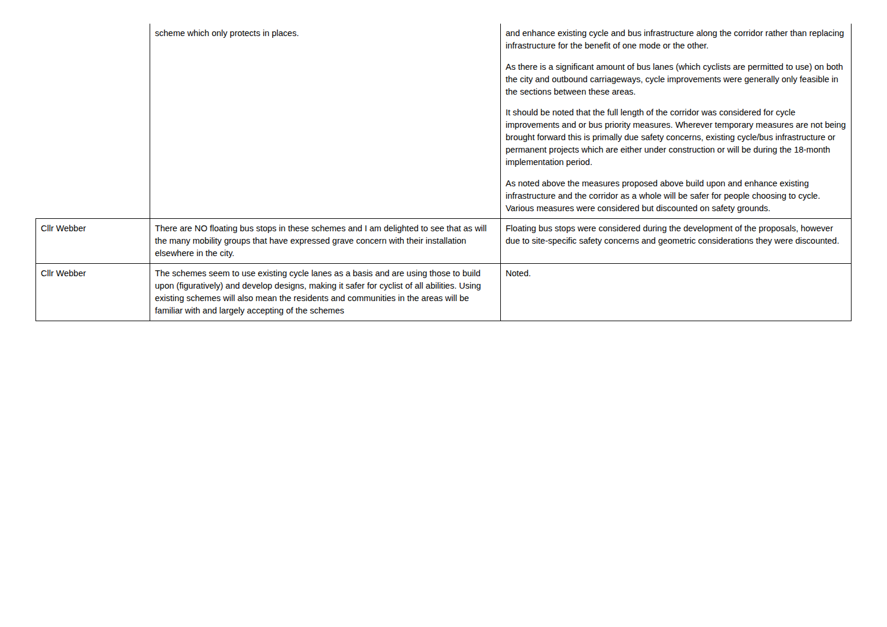| | scheme which only protects in places. | and enhance existing cycle and bus infrastructure along the corridor rather than replacing infrastructure for the benefit of one mode or the other. As there is a significant amount of bus lanes (which cyclists are permitted to use) on both the city and outbound carriageways, cycle improvements were generally only feasible in the sections between these areas. It should be noted that the full length of the corridor was considered for cycle improvements and or bus priority measures. Wherever temporary measures are not being brought forward this is primally due safety concerns, existing cycle/bus infrastructure or permanent projects which are either under construction or will be during the 18-month implementation period. As noted above the measures proposed above build upon and enhance existing infrastructure and the corridor as a whole will be safer for people choosing to cycle. Various measures were considered but discounted on safety grounds. |
| Cllr Webber | There are NO floating bus stops in these schemes and I am delighted to see that as will the many mobility groups that have expressed grave concern with their installation elsewhere in the city. | Floating bus stops were considered during the development of the proposals, however due to site-specific safety concerns and geometric considerations they were discounted. |
| Cllr Webber | The schemes seem to use existing cycle lanes as a basis and are using those to build upon (figuratively) and develop designs, making it safer for cyclist of all abilities. Using existing schemes will also mean the residents and communities in the areas will be familiar with and largely accepting of the schemes | Noted. |